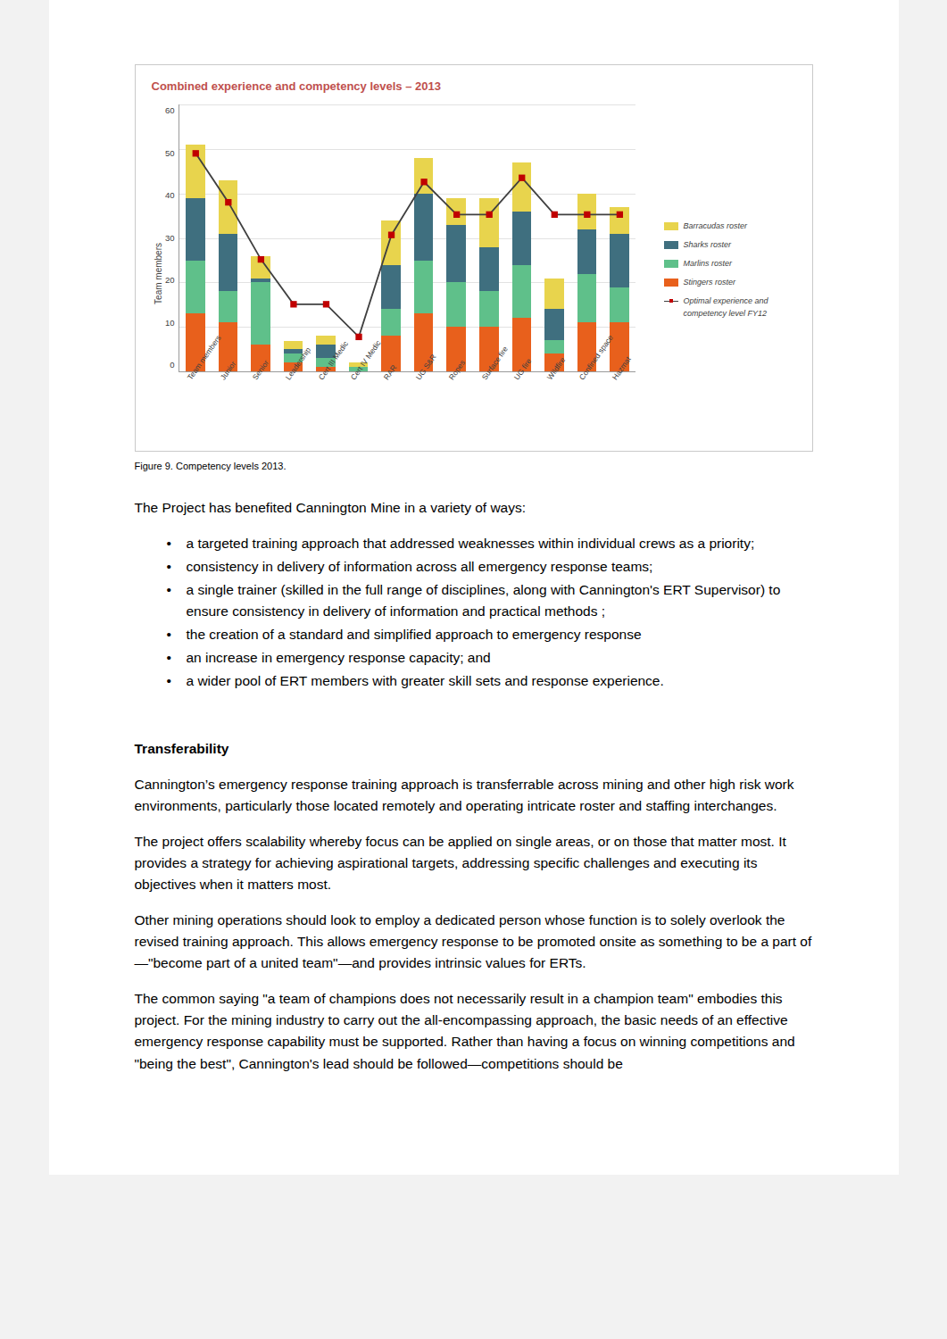Combined experience and competency levels – 2013
Team members
60 50 40 30 20 10 0
Team members Junior Senior Leadership Cert III Medic Cert IV Medic RAR UG S&R Ropes Surface fire UG fire Wildfire Confined space Hazmat
Barracudas roster
Sharks roster
Marlins roster
Stingers roster
Optimal experience and competency level FY12
Figure 9. Competency levels 2013.
The Project has benefited Cannington Mine in a variety of ways:
a targeted training approach that addressed weaknesses within individual crews as a priority;
consistency in delivery of information across all emergency response teams;
a single trainer (skilled in the full range of disciplines, along with Cannington's ERT Supervisor) to ensure consistency in delivery of information and practical methods ;
the creation of a standard and simplified approach to emergency response
an increase in emergency response capacity; and
a wider pool of ERT members with greater skill sets and response experience.
Transferability
Cannington’s emergency response training approach is transferrable across mining and other high risk work environments, particularly those located remotely and operating intricate roster and staffing interchanges.
The project offers scalability whereby focus can be applied on single areas, or on those that matter most. It provides a strategy for achieving aspirational targets, addressing specific challenges and executing its objectives when it matters most.
Other mining operations should look to employ a dedicated person whose function is to solely overlook the revised training approach. This allows emergency response to be promoted onsite as something to be a part of—"become part of a united team"—and provides intrinsic values for ERTs.
The common saying "a team of champions does not necessarily result in a champion team" embodies this project. For the mining industry to carry out the all-encompassing approach, the basic needs of an effective emergency response capability must be supported. Rather than having a focus on winning competitions and "being the best", Cannington's lead should be followed—competitions should be